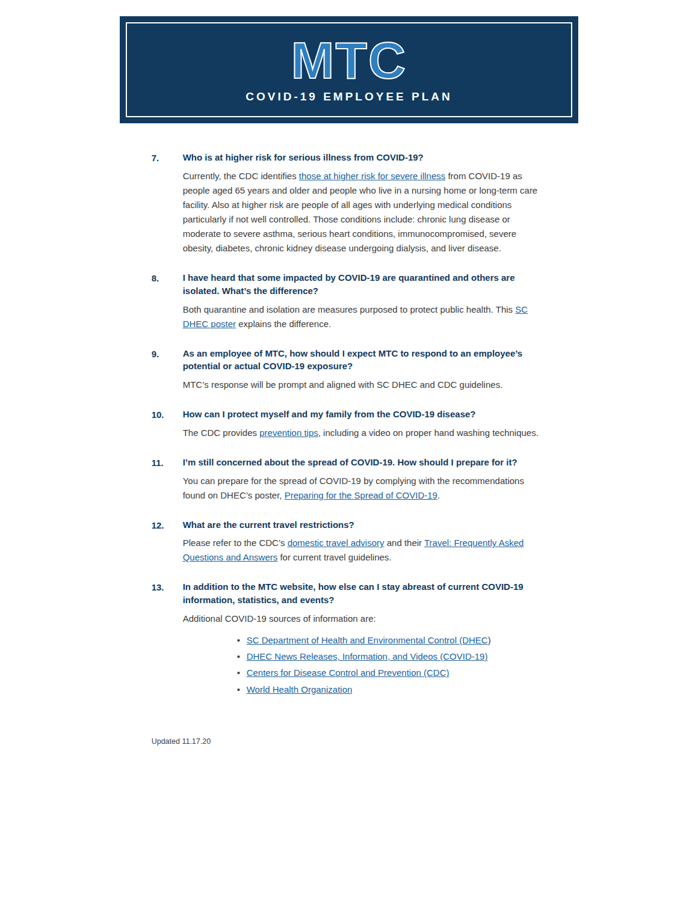MTC
COVID-19 EMPLOYEE PLAN
Who is at higher risk for serious illness from COVID-19?
Currently, the CDC identifies those at higher risk for severe illness from COVID-19 as people aged 65 years and older and people who live in a nursing home or long-term care facility. Also at higher risk are people of all ages with underlying medical conditions particularly if not well controlled. Those conditions include: chronic lung disease or moderate to severe asthma, serious heart conditions, immunocompromised, severe obesity, diabetes, chronic kidney disease undergoing dialysis, and liver disease.
I have heard that some impacted by COVID-19 are quarantined and others are isolated. What’s the difference?
Both quarantine and isolation are measures purposed to protect public health. This SC DHEC poster explains the difference.
As an employee of MTC, how should I expect MTC to respond to an employee’s potential or actual COVID-19 exposure?
MTC’s response will be prompt and aligned with SC DHEC and CDC guidelines.
How can I protect myself and my family from the COVID-19 disease?
The CDC provides prevention tips, including a video on proper hand washing techniques.
I’m still concerned about the spread of COVID-19. How should I prepare for it?
You can prepare for the spread of COVID-19 by complying with the recommendations found on DHEC’s poster, Preparing for the Spread of COVID-19.
What are the current travel restrictions?
Please refer to the CDC’s domestic travel advisory and their Travel: Frequently Asked Questions and Answers for current travel guidelines.
In addition to the MTC website, how else can I stay abreast of current COVID-19 information, statistics, and events?
Additional COVID-19 sources of information are:
SC Department of Health and Environmental Control (DHEC)
DHEC News Releases, Information, and Videos (COVID-19)
Centers for Disease Control and Prevention (CDC)
World Health Organization
Updated 11.17.20